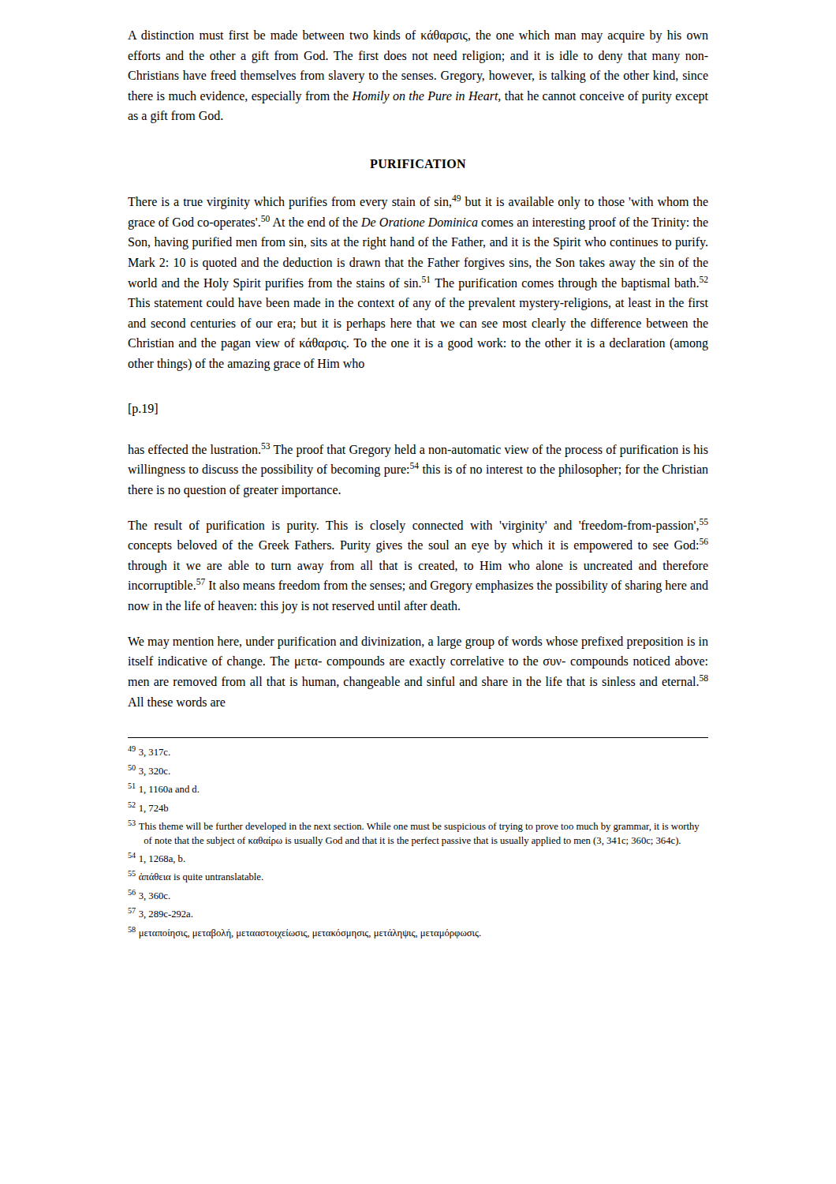A distinction must first be made between two kinds of κάθαρσις, the one which man may acquire by his own efforts and the other a gift from God. The first does not need religion; and it is idle to deny that many non-Christians have freed themselves from slavery to the senses. Gregory, however, is talking of the other kind, since there is much evidence, especially from the Homily on the Pure in Heart, that he cannot conceive of purity except as a gift from God.
Purification
There is a true virginity which purifies from every stain of sin,49 but it is available only to those 'with whom the grace of God co-operates'.50 At the end of the De Oratione Dominica comes an interesting proof of the Trinity: the Son, having purified men from sin, sits at the right hand of the Father, and it is the Spirit who continues to purify. Mark 2: 10 is quoted and the deduction is drawn that the Father forgives sins, the Son takes away the sin of the world and the Holy Spirit purifies from the stains of sin.51 The purification comes through the baptismal bath.52 This statement could have been made in the context of any of the prevalent mystery-religions, at least in the first and second centuries of our era; but it is perhaps here that we can see most clearly the difference between the Christian and the pagan view of κάθαρσις. To the one it is a good work: to the other it is a declaration (among other things) of the amazing grace of Him who
[p.19]
has effected the lustration.53 The proof that Gregory held a non-automatic view of the process of purification is his willingness to discuss the possibility of becoming pure:54 this is of no interest to the philosopher; for the Christian there is no question of greater importance.
The result of purification is purity. This is closely connected with 'virginity' and 'freedom-from-passion',55 concepts beloved of the Greek Fathers. Purity gives the soul an eye by which it is empowered to see God:56 through it we are able to turn away from all that is created, to Him who alone is uncreated and therefore incorruptible.57 It also means freedom from the senses; and Gregory emphasizes the possibility of sharing here and now in the life of heaven: this joy is not reserved until after death.
We may mention here, under purification and divinization, a large group of words whose prefixed preposition is in itself indicative of change. The μετα- compounds are exactly correlative to the συν- compounds noticed above: men are removed from all that is human, changeable and sinful and share in the life that is sinless and eternal.58 All these words are
493, 317c.
503, 320c.
511, 1160a and d.
521, 724b
53 This theme will be further developed in the next section. While one must be suspicious of trying to prove too much by grammar, it is worthy of note that the subject of καθαίρω is usually God and that it is the perfect passive that is usually applied to men (3, 341c; 360c; 364c).
541, 1268a, b.
55 ἀπάθεια is quite untranslatable.
563, 360c.
573, 289c-292a.
58 μεταποίησις, μεταβολή, μετααστοιχείωσις, μετακόσμησις, μετάληψις, μεταμόρφωσις.